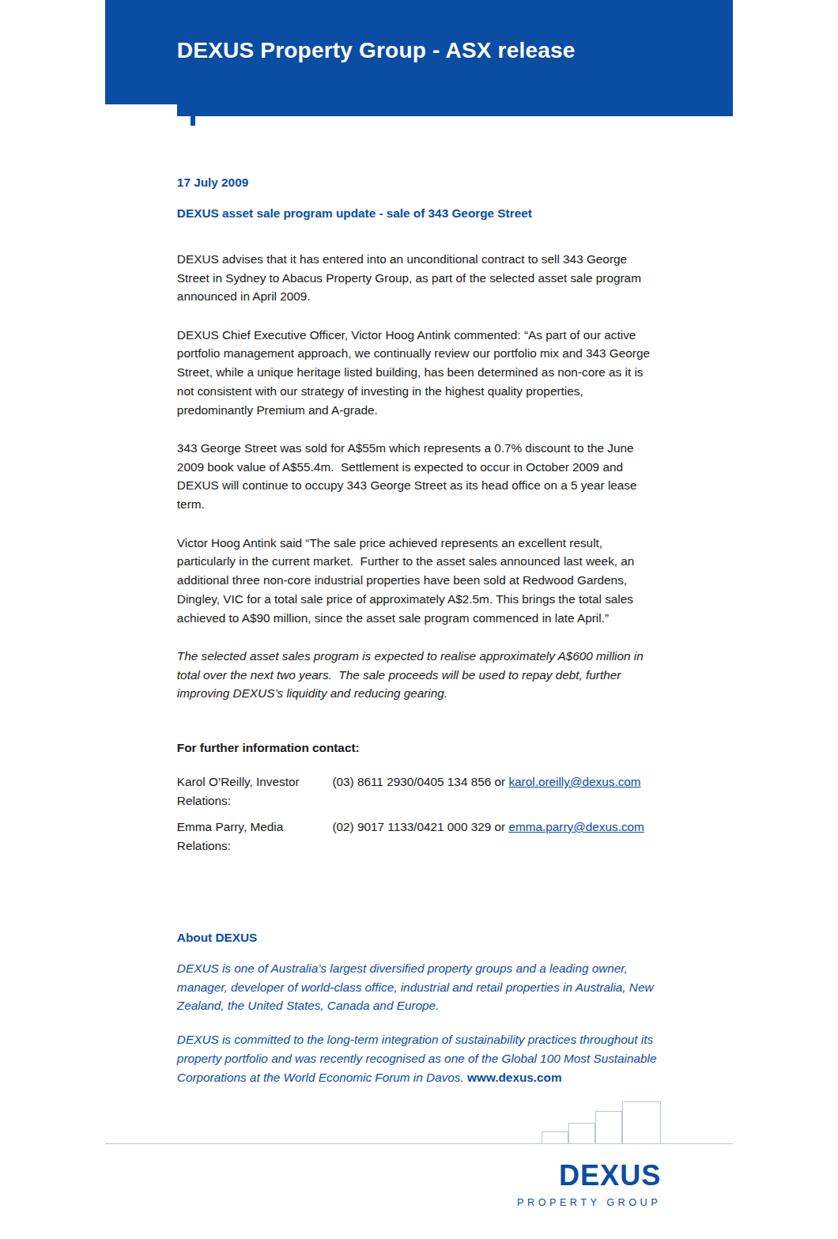DEXUS Property Group - ASX release
17 July 2009
DEXUS asset sale program update - sale of 343 George Street
DEXUS advises that it has entered into an unconditional contract to sell 343 George Street in Sydney to Abacus Property Group, as part of the selected asset sale program announced in April 2009.
DEXUS Chief Executive Officer, Victor Hoog Antink commented: “As part of our active portfolio management approach, we continually review our portfolio mix and 343 George Street, while a unique heritage listed building, has been determined as non-core as it is not consistent with our strategy of investing in the highest quality properties, predominantly Premium and A-grade.
343 George Street was sold for A$55m which represents a 0.7% discount to the June 2009 book value of A$55.4m. Settlement is expected to occur in October 2009 and DEXUS will continue to occupy 343 George Street as its head office on a 5 year lease term.
Victor Hoog Antink said “The sale price achieved represents an excellent result, particularly in the current market. Further to the asset sales announced last week, an additional three non-core industrial properties have been sold at Redwood Gardens, Dingley, VIC for a total sale price of approximately A$2.5m. This brings the total sales achieved to A$90 million, since the asset sale program commenced in late April.”
The selected asset sales program is expected to realise approximately A$600 million in total over the next two years. The sale proceeds will be used to repay debt, further improving DEXUS’s liquidity and reducing gearing.
For further information contact:
| Karol O’Reilly, Investor Relations: | (03) 8611 2930/0405 134 856 or karol.oreilly@dexus.com |
| Emma Parry, Media Relations: | (02) 9017 1133/0421 000 329 or emma.parry@dexus.com |
About DEXUS
DEXUS is one of Australia’s largest diversified property groups and a leading owner, manager, developer of world-class office, industrial and retail properties in Australia, New Zealand, the United States, Canada and Europe.
DEXUS is committed to the long-term integration of sustainability practices throughout its property portfolio and was recently recognised as one of the Global 100 Most Sustainable Corporations at the World Economic Forum in Davos. www.dexus.com
DEXUS
PROPERTY GROUP